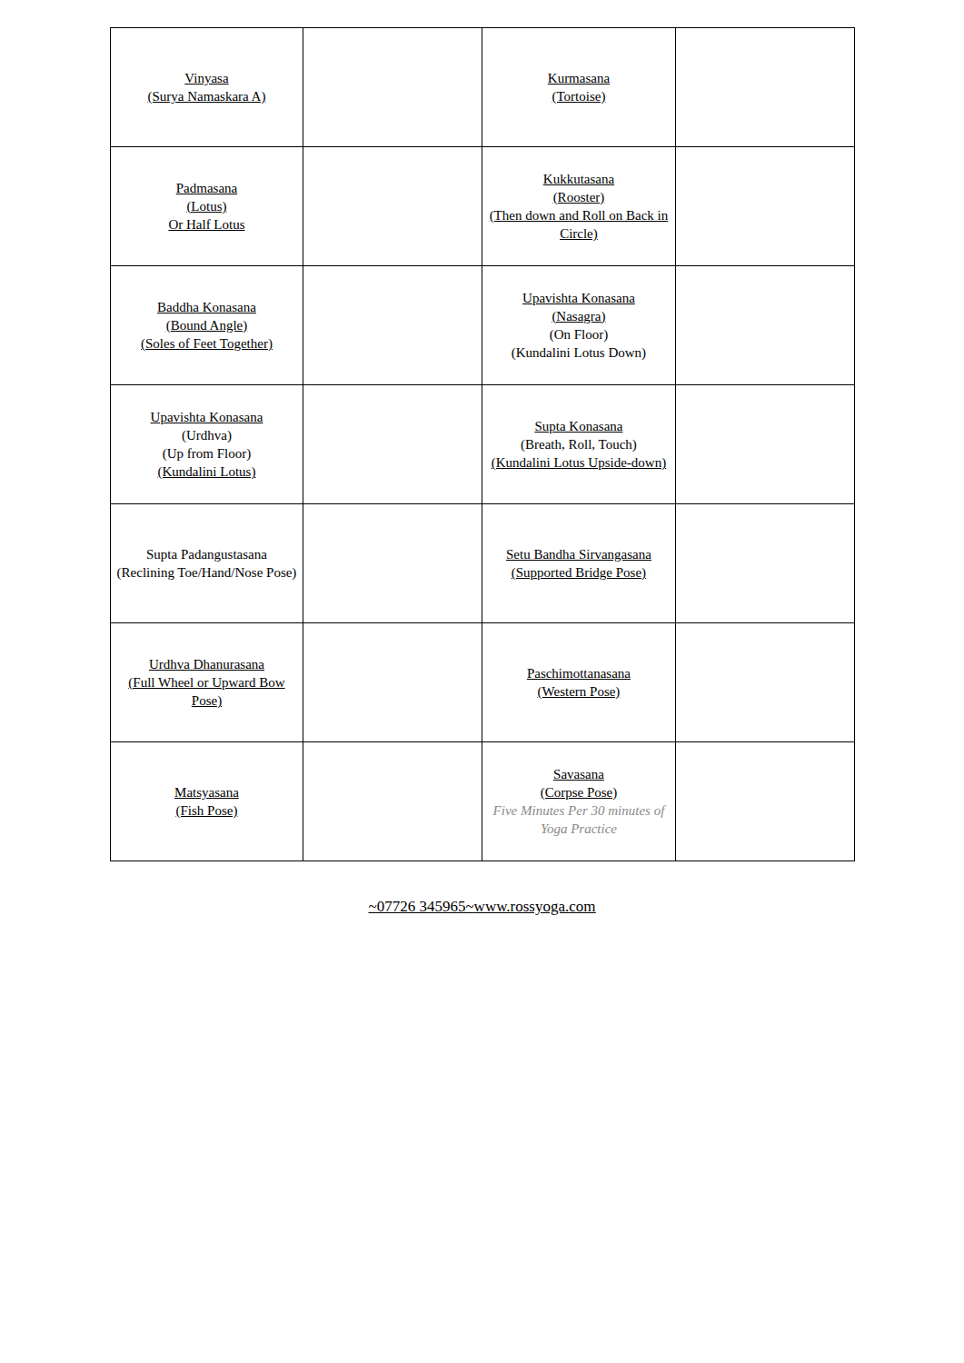| Vinyasa (Surya Namaskara A) | | Kurmasana (Tortoise) | |
| Padmasana (Lotus) Or Half Lotus | | Kukkutasana (Rooster) (Then down and Roll on Back in Circle) | |
| Baddha Konasana (Bound Angle) (Soles of Feet Together) | | Upavishta Konasana (Nasagra) (On Floor) (Kundalini Lotus Down) | |
| Upavishta Konasana (Urdhva) (Up from Floor) (Kundalini Lotus) | | Supta Konasana (Breath, Roll, Touch) (Kundalini Lotus Upside-down) | |
| Supta Padangustasana (Reclining Toe/Hand/Nose Pose) | | Setu Bandha Sirvangasana (Supported Bridge Pose) | |
| Urdhva Dhanurasana (Full Wheel or Upward Bow Pose) | | Paschimottanasana (Western Pose) | |
| Matsyasana (Fish Pose) | | Savasana (Corpse Pose) Five Minutes Per 30 minutes of Yoga Practice | |
~07726 345965~www.rossyoga.com